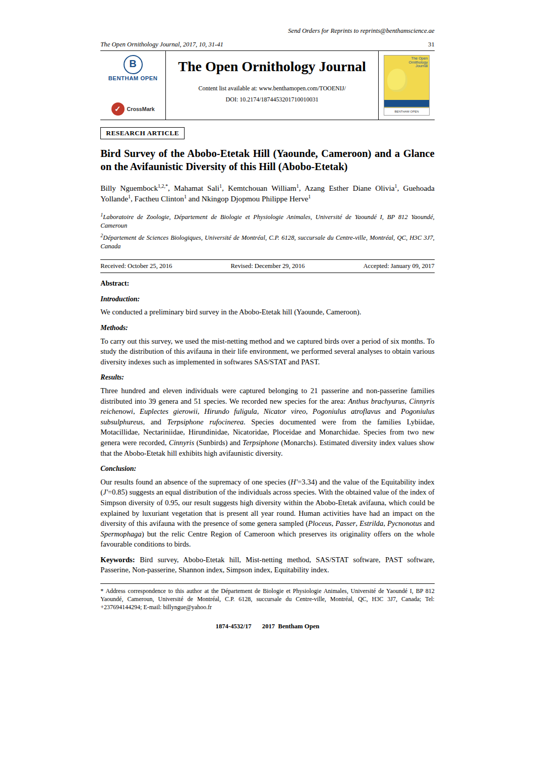Send Orders for Reprints to reprints@benthamscience.ae
The Open Ornithology Journal, 2017, 10, 31-41 31
B
BENTHAM OPEN
✓
CrossMark
The Open Ornithology Journal
Content list available at: www.benthamopen.com/TOOENIJ/
DOI: 10.2174/1874453201710010031
The Open
Ornithology
Journal
BENTHAM OPEN
RESEARCH ARTICLE
Bird Survey of the Abobo-Etetak Hill (Yaounde, Cameroon) and a Glance on the Avifaunistic Diversity of this Hill (Abobo-Etetak)
Billy Nguembock1,2,*, Mahamat Sali1, Kemtchouan William1, Azang Esther Diane Olivia1, Guehoada Yollande1, Factheu Clinton1 and Nkingop Djopmou Philippe Herve1
1Laboratoire de Zoologie, Département de Biologie et Physiologie Animales, Université de Yaoundé I, BP 812 Yaoundé, Cameroun
2Département de Sciences Biologiques, Université de Montréal, C.P. 6128, succursale du Centre-ville, Montréal, QC, H3C 3J7, Canada
Received: October 25, 2016 Revised: December 29, 2016 Accepted: January 09, 2017
Abstract:
Introduction:
We conducted a preliminary bird survey in the Abobo-Etetak hill (Yaounde, Cameroon).
Methods:
To carry out this survey, we used the mist-netting method and we captured birds over a period of six months. To study the distribution of this avifauna in their life environment, we performed several analyses to obtain various diversity indexes such as implemented in softwares SAS/STAT and PAST.
Results:
Three hundred and eleven individuals were captured belonging to 21 passerine and non-passerine families distributed into 39 genera and 51 species. We recorded new species for the area: Anthus brachyurus, Cinnyris reichenowi, Euplectes gierowii, Hirundo fuligula, Nicator vireo, Pogoniulus atroflavus and Pogoniulus subsulphureus, and Terpsiphone rufocinerea. Species documented were from the families Lybiidae, Motacillidae, Nectariniidae, Hirundinidae, Nicatoridae, Ploceidae and Monarchidae. Species from two new genera were recorded, Cinnyris (Sunbirds) and Terpsiphone (Monarchs). Estimated diversity index values show that the Abobo-Etetak hill exhibits high avifaunistic diversity.
Conclusion:
Our results found an absence of the supremacy of one species (H'=3.34) and the value of the Equitability index (J'=0.85) suggests an equal distribution of the individuals across species. With the obtained value of the index of Simpson diversity of 0.95, our result suggests high diversity within the Abobo-Etetak avifauna, which could be explained by luxuriant vegetation that is present all year round. Human activities have had an impact on the diversity of this avifauna with the presence of some genera sampled (Ploceus, Passer, Estrilda, Pycnonotus and Spermophaga) but the relic Centre Region of Cameroon which preserves its originality offers on the whole favourable conditions to birds.
Keywords: Bird survey, Abobo-Etetak hill, Mist-netting method, SAS/STAT software, PAST software, Passerine, Non-passerine, Shannon index, Simpson index, Equitability index.
* Address correspondence to this author at the Département de Biologie et Physiologie Animales, Université de Yaoundé I, BP 812 Yaoundé, Cameroun, Université de Montréal, C.P. 6128, succursale du Centre-ville, Montréal, QC, H3C 3J7, Canada; Tel: +237694144294; E-mail: billyngue@yahoo.fr
1874-4532/17 2017 Bentham Open